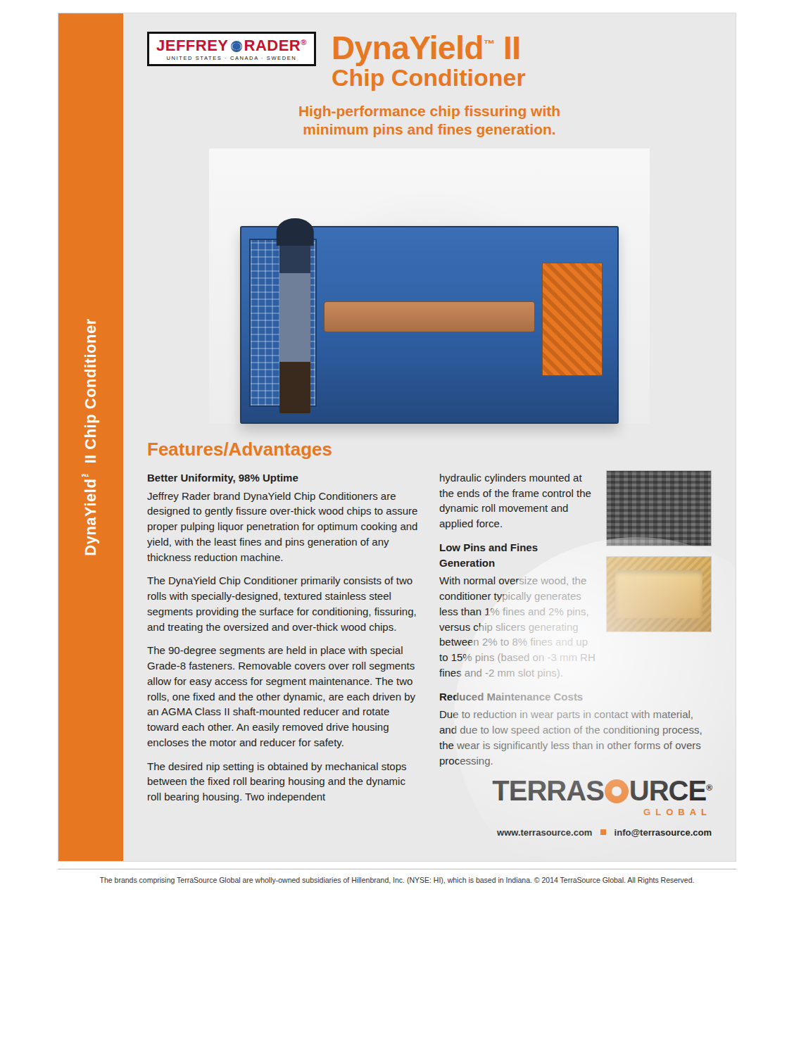DynaYield™ II Chip Conditioner
JEFFREY RADER®
UNITED STATES · CANADA · SWEDEN
DynaYield™ II
Chip Conditioner
High-performance chip fissuring with
minimum pins and fines generation.
Features/Advantages
Better Uniformity, 98% Uptime
Jeffrey Rader brand DynaYield Chip Conditioners are designed to gently fissure over-thick wood chips to assure proper pulping liquor penetration for optimum cooking and yield, with the least fines and pins generation of any thickness reduction machine.
The DynaYield Chip Conditioner primarily consists of two rolls with specially-designed, textured stainless steel segments providing the surface for conditioning, fissuring, and treating the oversized and over-thick wood chips.
The 90-degree segments are held in place with special Grade-8 fasteners. Removable covers over roll segments allow for easy access for segment maintenance. The two rolls, one fixed and the other dynamic, are each driven by an AGMA Class II shaft-mounted reducer and rotate toward each other. An easily removed drive housing encloses the motor and reducer for safety.
The desired nip setting is obtained by mechanical stops between the fixed roll bearing housing and the dynamic roll bearing housing. Two independent
hydraulic cylinders mounted at the ends of the frame control the dynamic roll movement and applied force.
Low Pins and Fines Generation
With normal oversize wood, the conditioner typically generates less than 1% fines and 2% pins, versus chip slicers generating between 2% to 8% fines and up to 15% pins (based on -3 mm RH fines and -2 mm slot pins).
Reduced Maintenance Costs
Due to reduction in wear parts in contact with material, and due to low speed action of the conditioning process, the wear is significantly less than in other forms of overs processing.
TERRAS URCE®
GLOBAL
www.terrasource.com info@terrasource.com
The brands comprising TerraSource Global are wholly-owned subsidiaries of Hillenbrand, Inc. (NYSE: HI), which is based in Indiana. © 2014 TerraSource Global. All Rights Reserved.